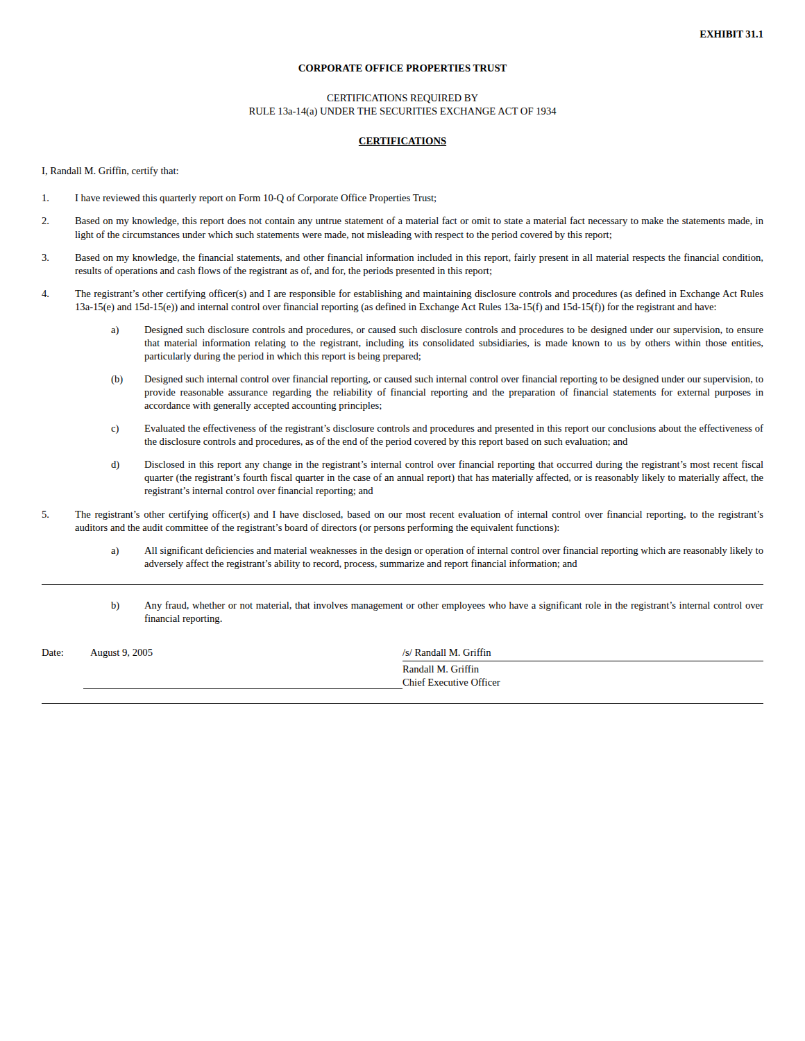EXHIBIT 31.1
CORPORATE OFFICE PROPERTIES TRUST
CERTIFICATIONS REQUIRED BY
RULE 13a-14(a) UNDER THE SECURITIES EXCHANGE ACT OF 1934
CERTIFICATIONS
I, Randall M. Griffin, certify that:
1.
I have reviewed this quarterly report on Form 10-Q of Corporate Office Properties Trust;
2.
Based on my knowledge, this report does not contain any untrue statement of a material fact or omit to state a material fact necessary to make the statements made, in light of the circumstances under which such statements were made, not misleading with respect to the period covered by this report;
3.
Based on my knowledge, the financial statements, and other financial information included in this report, fairly present in all material respects the financial condition, results of operations and cash flows of the registrant as of, and for, the periods presented in this report;
4.
The registrant’s other certifying officer(s) and I are responsible for establishing and maintaining disclosure controls and procedures (as defined in Exchange Act Rules 13a-15(e) and 15d-15(e)) and internal control over financial reporting (as defined in Exchange Act Rules 13a-15(f) and 15d-15(f)) for the registrant and have:
a)
Designed such disclosure controls and procedures, or caused such disclosure controls and procedures to be designed under our supervision, to ensure that material information relating to the registrant, including its consolidated subsidiaries, is made known to us by others within those entities, particularly during the period in which this report is being prepared;
(b)
Designed such internal control over financial reporting, or caused such internal control over financial reporting to be designed under our supervision, to provide reasonable assurance regarding the reliability of financial reporting and the preparation of financial statements for external purposes in accordance with generally accepted accounting principles;
c)
Evaluated the effectiveness of the registrant’s disclosure controls and procedures and presented in this report our conclusions about the effectiveness of the disclosure controls and procedures, as of the end of the period covered by this report based on such evaluation; and
d)
Disclosed in this report any change in the registrant’s internal control over financial reporting that occurred during the registrant’s most recent fiscal quarter (the registrant’s fourth fiscal quarter in the case of an annual report) that has materially affected, or is reasonably likely to materially affect, the registrant’s internal control over financial reporting; and
5.
The registrant’s other certifying officer(s) and I have disclosed, based on our most recent evaluation of internal control over financial reporting, to the registrant’s auditors and the audit committee of the registrant’s board of directors (or persons performing the equivalent functions):
a)
All significant deficiencies and material weaknesses in the design or operation of internal control over financial reporting which are reasonably likely to adversely affect the registrant’s ability to record, process, summarize and report financial information; and
b)
Any fraud, whether or not material, that involves management or other employees who have a significant role in the registrant’s internal control over financial reporting.
Date:
August 9, 2005
/s/ Randall M. Griffin
Randall M. Griffin
Chief Executive Officer